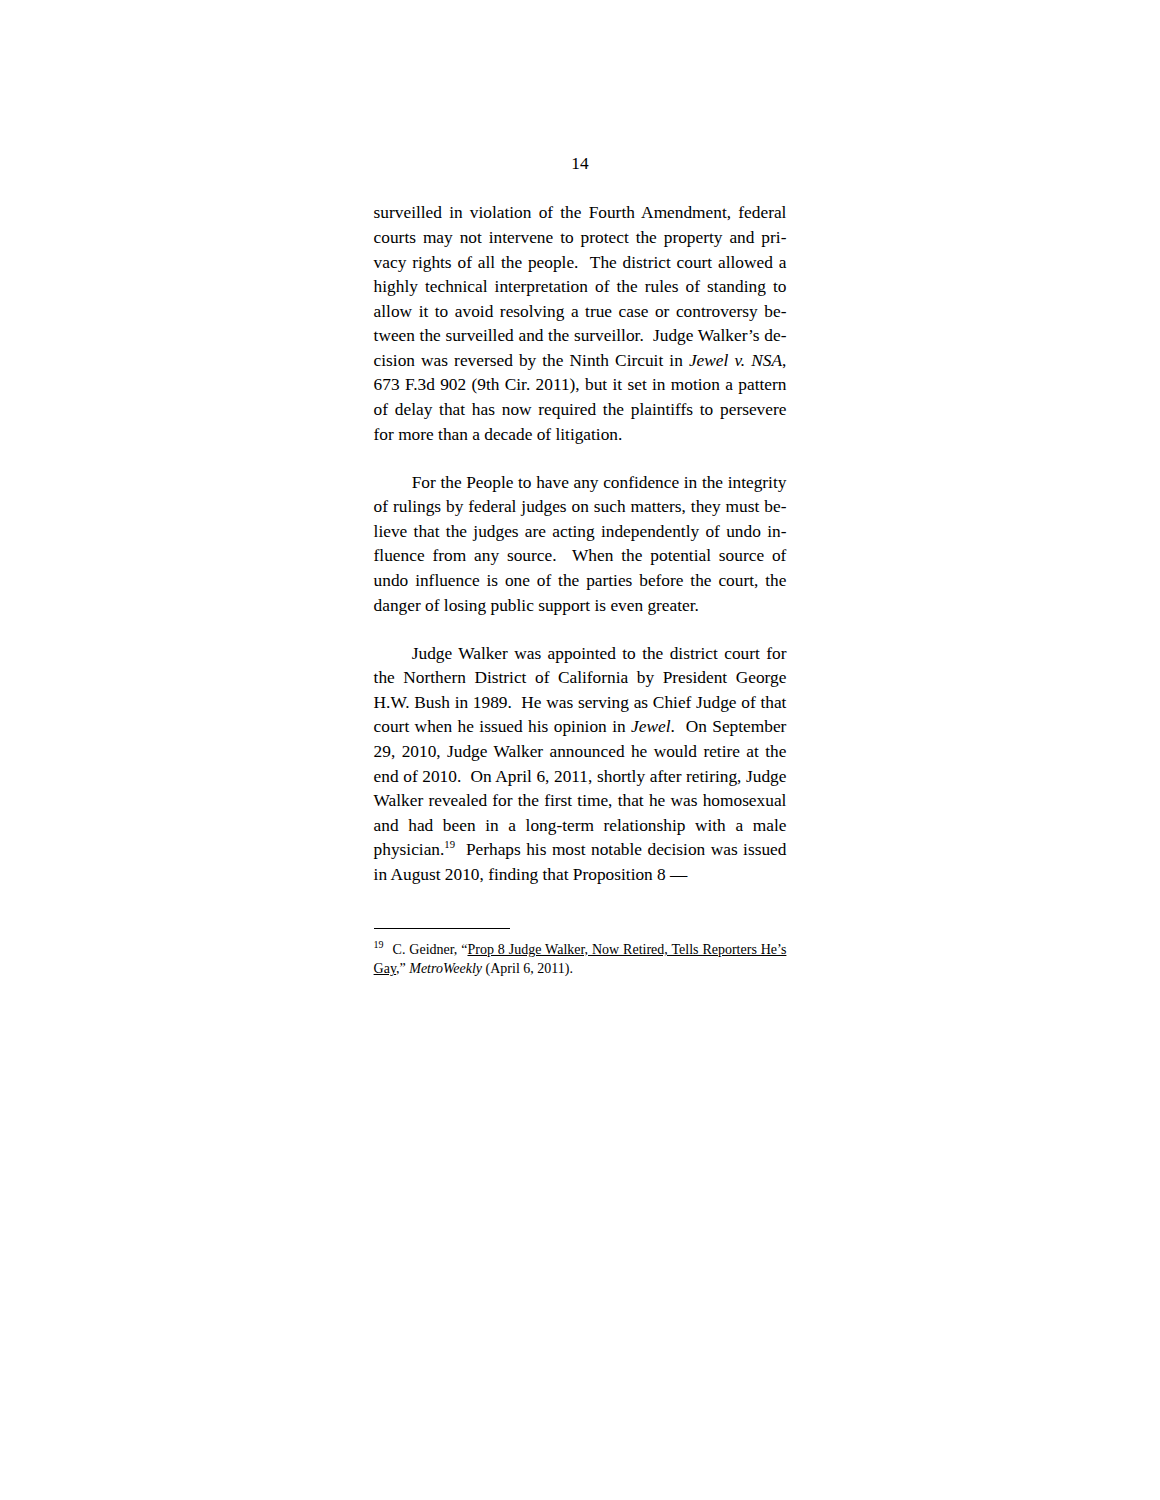14
surveilled in violation of the Fourth Amendment, federal courts may not intervene to protect the property and privacy rights of all the people. The district court allowed a highly technical interpretation of the rules of standing to allow it to avoid resolving a true case or controversy between the surveilled and the surveillor. Judge Walker’s decision was reversed by the Ninth Circuit in Jewel v. NSA, 673 F.3d 902 (9th Cir. 2011), but it set in motion a pattern of delay that has now required the plaintiffs to persevere for more than a decade of litigation.
For the People to have any confidence in the integrity of rulings by federal judges on such matters, they must believe that the judges are acting independently of undo influence from any source. When the potential source of undo influence is one of the parties before the court, the danger of losing public support is even greater.
Judge Walker was appointed to the district court for the Northern District of California by President George H.W. Bush in 1989. He was serving as Chief Judge of that court when he issued his opinion in Jewel. On September 29, 2010, Judge Walker announced he would retire at the end of 2010. On April 6, 2011, shortly after retiring, Judge Walker revealed for the first time, that he was homosexual and had been in a long-term relationship with a male physician.19 Perhaps his most notable decision was issued in August 2010, finding that Proposition 8 —
19 C. Geidner, “Prop 8 Judge Walker, Now Retired, Tells Reporters He’s Gay,” MetroWeekly (April 6, 2011).